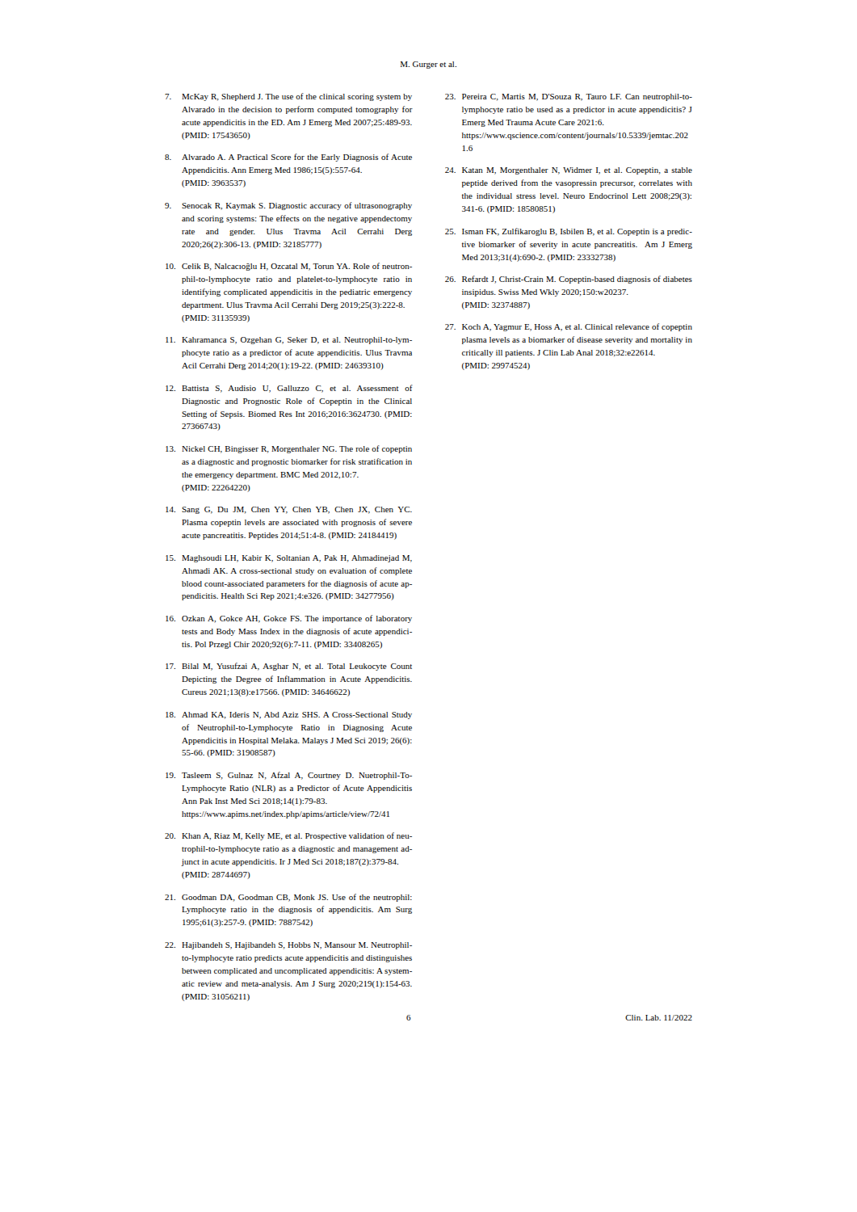M. Gurger et al.
7. McKay R, Shepherd J. The use of the clinical scoring system by Alvarado in the decision to perform computed tomography for acute appendicitis in the ED. Am J Emerg Med 2007;25:489-93. (PMID: 17543650)
8. Alvarado A. A Practical Score for the Early Diagnosis of Acute Appendicitis. Ann Emerg Med 1986;15(5):557-64.
(PMID: 3963537)
9. Senocak R, Kaymak S. Diagnostic accuracy of ultrasonography and scoring systems: The effects on the negative appendectomy rate and gender. Ulus Travma Acil Cerrahi Derg 2020;26(2):306-13. (PMID: 32185777)
10. Celik B, Nalcacıoğlu H, Ozcatal M, Torun YA. Role of neutronphil-to-lymphocyte ratio and platelet-to-lymphocyte ratio in identifying complicated appendicitis in the pediatric emergency department. Ulus Travma Acil Cerrahi Derg 2019;25(3):222-8.
(PMID: 31135939)
11. Kahramanca S, Ozgehan G, Seker D, et al. Neutrophil-to-lymphocyte ratio as a predictor of acute appendicitis. Ulus Travma Acil Cerrahi Derg 2014;20(1):19-22. (PMID: 24639310)
12. Battista S, Audisio U, Galluzzo C, et al. Assessment of Diagnostic and Prognostic Role of Copeptin in the Clinical Setting of Sepsis. Biomed Res Int 2016;2016:3624730. (PMID: 27366743)
13. Nickel CH, Bingisser R, Morgenthaler NG. The role of copeptin as a diagnostic and prognostic biomarker for risk stratification in the emergency department. BMC Med 2012,10:7.
(PMID: 22264220)
14. Sang G, Du JM, Chen YY, Chen YB, Chen JX, Chen YC. Plasma copeptin levels are associated with prognosis of severe acute pancreatitis. Peptides 2014;51:4-8. (PMID: 24184419)
15. Maghsoudi LH, Kabir K, Soltanian A, Pak H, Ahmadinejad M, Ahmadi AK. A cross-sectional study on evaluation of complete blood count-associated parameters for the diagnosis of acute appendicitis. Health Sci Rep 2021;4:e326. (PMID: 34277956)
16. Ozkan A, Gokce AH, Gokce FS. The importance of laboratory tests and Body Mass Index in the diagnosis of acute appendicitis. Pol Przegl Chir 2020;92(6):7-11. (PMID: 33408265)
17. Bilal M, Yusufzai A, Asghar N, et al. Total Leukocyte Count Depicting the Degree of Inflammation in Acute Appendicitis. Cureus 2021;13(8):e17566. (PMID: 34646622)
18. Ahmad KA, Ideris N, Abd Aziz SHS. A Cross-Sectional Study of Neutrophil-to-Lymphocyte Ratio in Diagnosing Acute Appendicitis in Hospital Melaka. Malays J Med Sci 2019; 26(6): 55-66. (PMID: 31908587)
19. Tasleem S, Gulnaz N, Afzal A, Courtney D. Nuetrophil-To-Lymphocyte Ratio (NLR) as a Predictor of Acute Appendicitis Ann Pak Inst Med Sci 2018;14(1):79-83.
https://www.apims.net/index.php/apims/article/view/72/41
20. Khan A, Riaz M, Kelly ME, et al. Prospective validation of neutrophil-to-lymphocyte ratio as a diagnostic and management adjunct in acute appendicitis. Ir J Med Sci 2018;187(2):379-84.
(PMID: 28744697)
21. Goodman DA, Goodman CB, Monk JS. Use of the neutrophil: Lymphocyte ratio in the diagnosis of appendicitis. Am Surg 1995;61(3):257-9. (PMID: 7887542)
22. Hajibandeh S, Hajibandeh S, Hobbs N, Mansour M. Neutrophil-to-lymphocyte ratio predicts acute appendicitis and distinguishes between complicated and uncomplicated appendicitis: A systematic review and meta-analysis. Am J Surg 2020;219(1):154-63. (PMID: 31056211)
23. Pereira C, Martis M, D'Souza R, Tauro LF. Can neutrophil-to-lymphocyte ratio be used as a predictor in acute appendicitis? J Emerg Med Trauma Acute Care 2021:6.
https://www.qscience.com/content/journals/10.5339/jemtac.2021.6
24. Katan M, Morgenthaler N, Widmer I, et al. Copeptin, a stable peptide derived from the vasopressin precursor, correlates with the individual stress level. Neuro Endocrinol Lett 2008;29(3): 341-6. (PMID: 18580851)
25. Isman FK, Zulfikaroglu B, Isbilen B, et al. Copeptin is a predictive biomarker of severity in acute pancreatitis. Am J Emerg Med 2013;31(4):690-2. (PMID: 23332738)
26. Refardt J, Christ-Crain M. Copeptin-based diagnosis of diabetes insipidus. Swiss Med Wkly 2020;150:w20237.
(PMID: 32374887)
27. Koch A, Yagmur E, Hoss A, et al. Clinical relevance of copeptin plasma levels as a biomarker of disease severity and mortality in critically ill patients. J Clin Lab Anal 2018;32:e22614.
(PMID: 29974524)
6
Clin. Lab. 11/2022